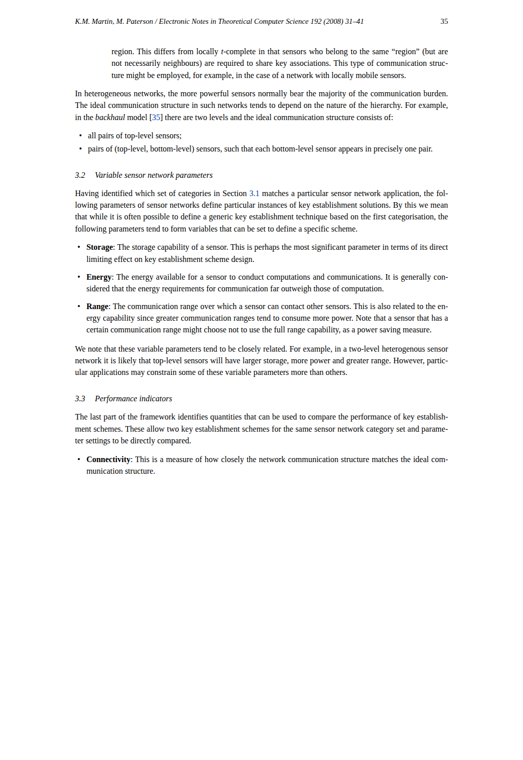K.M. Martin, M. Paterson / Electronic Notes in Theoretical Computer Science 192 (2008) 31–41 35
region. This differs from locally t-complete in that sensors who belong to the same “region” (but are not necessarily neighbours) are required to share key associations. This type of communication structure might be employed, for example, in the case of a network with locally mobile sensors.
In heterogeneous networks, the more powerful sensors normally bear the majority of the communication burden. The ideal communication structure in such networks tends to depend on the nature of the hierarchy. For example, in the backhaul model [35] there are two levels and the ideal communication structure consists of:
all pairs of top-level sensors;
pairs of (top-level, bottom-level) sensors, such that each bottom-level sensor appears in precisely one pair.
3.2 Variable sensor network parameters
Having identified which set of categories in Section 3.1 matches a particular sensor network application, the following parameters of sensor networks define particular instances of key establishment solutions. By this we mean that while it is often possible to define a generic key establishment technique based on the first categorisation, the following parameters tend to form variables that can be set to define a specific scheme.
Storage: The storage capability of a sensor. This is perhaps the most significant parameter in terms of its direct limiting effect on key establishment scheme design.
Energy: The energy available for a sensor to conduct computations and communications. It is generally considered that the energy requirements for communication far outweigh those of computation.
Range: The communication range over which a sensor can contact other sensors. This is also related to the energy capability since greater communication ranges tend to consume more power. Note that a sensor that has a certain communication range might choose not to use the full range capability, as a power saving measure.
We note that these variable parameters tend to be closely related. For example, in a two-level heterogenous sensor network it is likely that top-level sensors will have larger storage, more power and greater range. However, particular applications may constrain some of these variable parameters more than others.
3.3 Performance indicators
The last part of the framework identifies quantities that can be used to compare the performance of key establishment schemes. These allow two key establishment schemes for the same sensor network category set and parameter settings to be directly compared.
Connectivity: This is a measure of how closely the network communication structure matches the ideal communication structure.